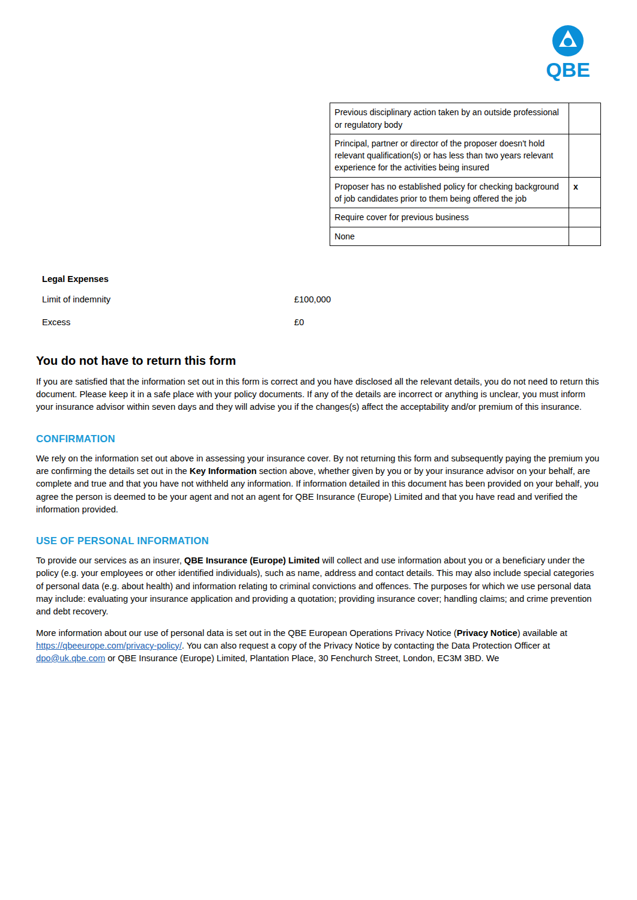QBE
| Previous disciplinary action taken by an outside professional or regulatory body | |
| Principal, partner or director of the proposer doesn't hold relevant qualification(s) or has less than two years relevant experience for the activities being insured | |
| Proposer has no established policy for checking background of job candidates prior to them being offered the job | x |
| Require cover for previous business | |
| None | |
Legal Expenses
| Limit of indemnity | £100,000 |
| Excess | £0 |
You do not have to return this form
If you are satisfied that the information set out in this form is correct and you have disclosed all the relevant details, you do not need to return this document. Please keep it in a safe place with your policy documents. If any of the details are incorrect or anything is unclear, you must inform your insurance advisor within seven days and they will advise you if the changes(s) affect the acceptability and/or premium of this insurance.
CONFIRMATION
We rely on the information set out above in assessing your insurance cover. By not returning this form and subsequently paying the premium you are confirming the details set out in the Key Information section above, whether given by you or by your insurance advisor on your behalf, are complete and true and that you have not withheld any information. If information detailed in this document has been provided on your behalf, you agree the person is deemed to be your agent and not an agent for QBE Insurance (Europe) Limited and that you have read and verified the information provided.
USE OF PERSONAL INFORMATION
To provide our services as an insurer, QBE Insurance (Europe) Limited will collect and use information about you or a beneficiary under the policy (e.g. your employees or other identified individuals), such as name, address and contact details. This may also include special categories of personal data (e.g. about health) and information relating to criminal convictions and offences. The purposes for which we use personal data may include: evaluating your insurance application and providing a quotation; providing insurance cover; handling claims; and crime prevention and debt recovery.
More information about our use of personal data is set out in the QBE European Operations Privacy Notice (Privacy Notice) available at https://qbeeurope.com/privacy-policy/. You can also request a copy of the Privacy Notice by contacting the Data Protection Officer at dpo@uk.qbe.com or QBE Insurance (Europe) Limited, Plantation Place, 30 Fenchurch Street, London, EC3M 3BD. We